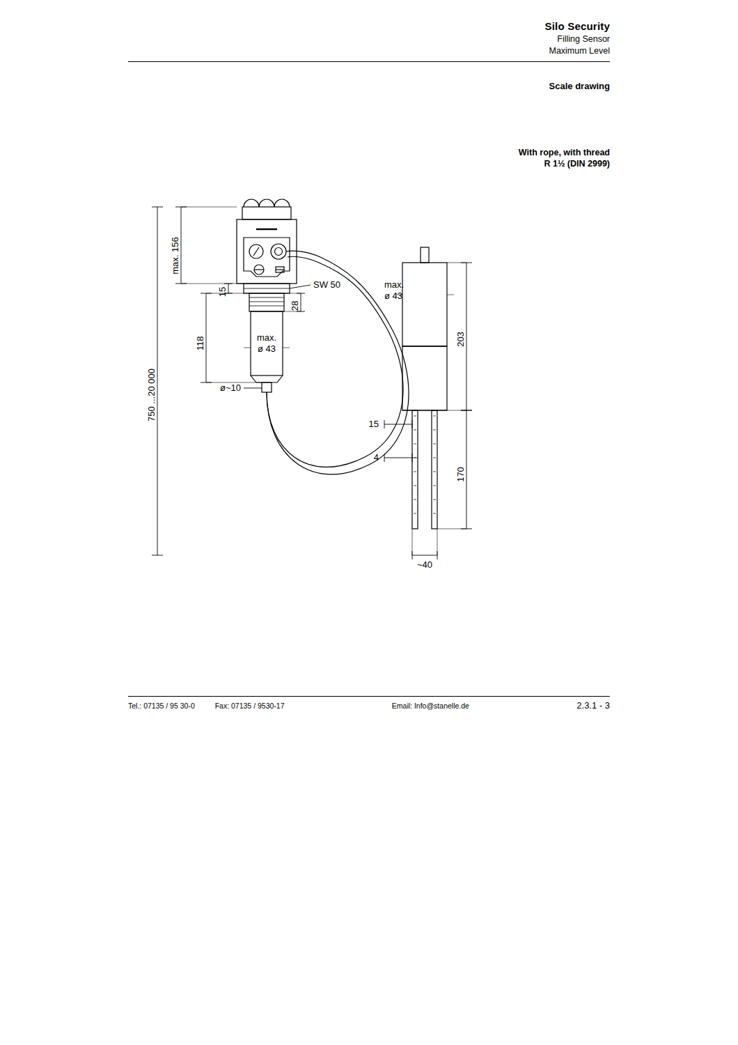Silo Security
Filling Sensor
Maximum Level
Scale drawing
With rope, with thread
R 1½ (DIN 2999)
max. 156 750 ...20 000 118 15 28 203 170 SW 50 max. ø 43 ø~10 max. ø 43 15 4 ~40
Tel.: 07135 / 95 30-0 Fax: 07135 / 9530-17
Email: Info@stanelle.de
2.3.1 - 3